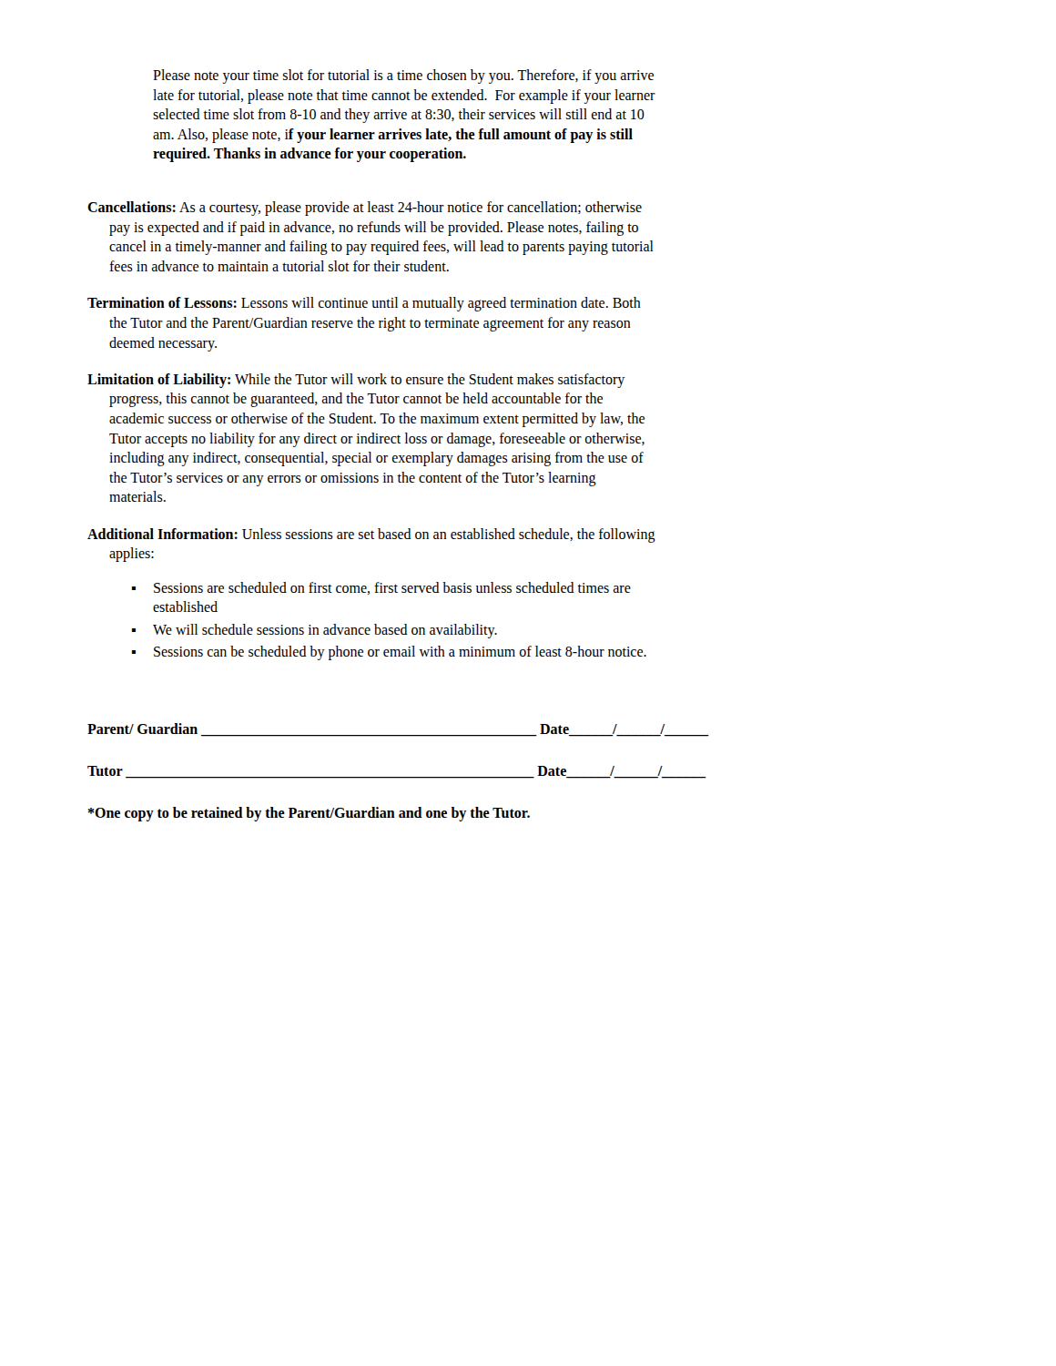Please note your time slot for tutorial is a time chosen by you. Therefore, if you arrive late for tutorial, please note that time cannot be extended. For example if your learner selected time slot from 8-10 and they arrive at 8:30, their services will still end at 10 am. Also, please note, if your learner arrives late, the full amount of pay is still required. Thanks in advance for your cooperation.
Cancellations: As a courtesy, please provide at least 24-hour notice for cancellation; otherwise pay is expected and if paid in advance, no refunds will be provided. Please notes, failing to cancel in a timely-manner and failing to pay required fees, will lead to parents paying tutorial fees in advance to maintain a tutorial slot for their student.
Termination of Lessons: Lessons will continue until a mutually agreed termination date. Both the Tutor and the Parent/Guardian reserve the right to terminate agreement for any reason deemed necessary.
Limitation of Liability: While the Tutor will work to ensure the Student makes satisfactory progress, this cannot be guaranteed, and the Tutor cannot be held accountable for the academic success or otherwise of the Student. To the maximum extent permitted by law, the Tutor accepts no liability for any direct or indirect loss or damage, foreseeable or otherwise, including any indirect, consequential, special or exemplary damages arising from the use of the Tutor’s services or any errors or omissions in the content of the Tutor’s learning materials.
Additional Information: Unless sessions are set based on an established schedule, the following applies:
Sessions are scheduled on first come, first served basis unless scheduled times are established
We will schedule sessions in advance based on availability.
Sessions can be scheduled by phone or email with a minimum of least 8-hour notice.
Parent/ Guardian ______________________________________________ Date______/______/______
Tutor ________________________________________________________ Date______/______/______
*One copy to be retained by the Parent/Guardian and one by the Tutor.